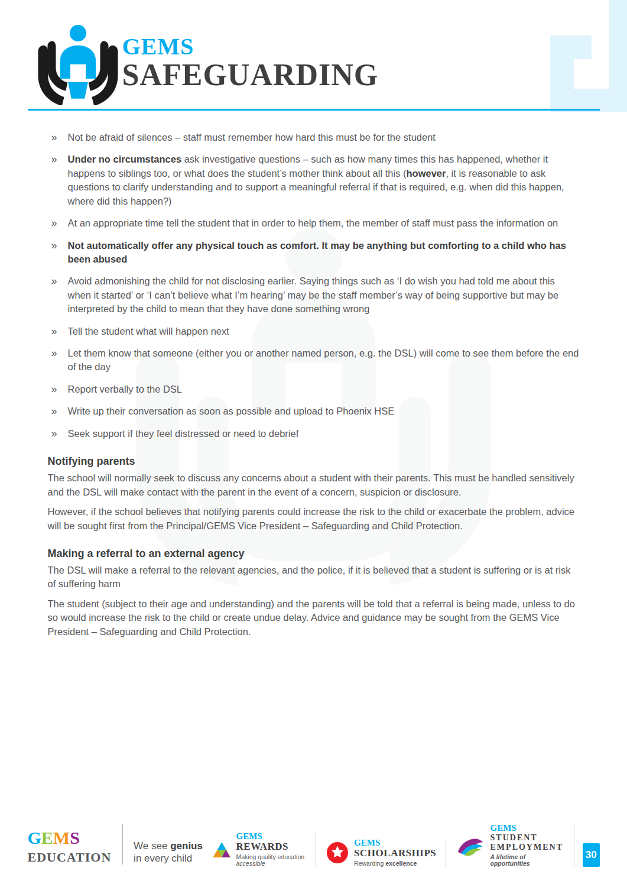GEMS
SAFEGUARDING
Not be afraid of silences – staff must remember how hard this must be for the student
Under no circumstances ask investigative questions – such as how many times this has happened, whether it happens to siblings too, or what does the student’s mother think about all this (however, it is reasonable to ask questions to clarify understanding and to support a meaningful referral if that is required, e.g. when did this happen, where did this happen?)
At an appropriate time tell the student that in order to help them, the member of staff must pass the information on
Not automatically offer any physical touch as comfort. It may be anything but comforting to a child who has been abused
Avoid admonishing the child for not disclosing earlier. Saying things such as ‘I do wish you had told me about this when it started’ or ‘I can’t believe what I’m hearing’ may be the staff member’s way of being supportive but may be interpreted by the child to mean that they have done something wrong
Tell the student what will happen next
Let them know that someone (either you or another named person, e.g. the DSL) will come to see them before the end of the day
Report verbally to the DSL
Write up their conversation as soon as possible and upload to Phoenix HSE
Seek support if they feel distressed or need to debrief
Notifying parents
The school will normally seek to discuss any concerns about a student with their parents. This must be handled sensitively and the DSL will make contact with the parent in the event of a concern, suspicion or disclosure.
However, if the school believes that notifying parents could increase the risk to the child or exacerbate the problem, advice will be sought first from the Principal/GEMS Vice President – Safeguarding and Child Protection.
Making a referral to an external agency
The DSL will make a referral to the relevant agencies, and the police, if it is believed that a student is suffering or is at risk of suffering harm
The student (subject to their age and understanding) and the parents will be told that a referral is being made, unless to do so would increase the risk to the child or create undue delay. Advice and guidance may be sought from the GEMS Vice President – Safeguarding and Child Protection.
GEMS
EDUCATION
We see genius
in every child
GEMS REWARDS Making quality education accessible
GEMS SCHOLARSHIPS Rewarding excellence
GEMS STUDENT EMPLOYMENT A lifetime of opportunities
30